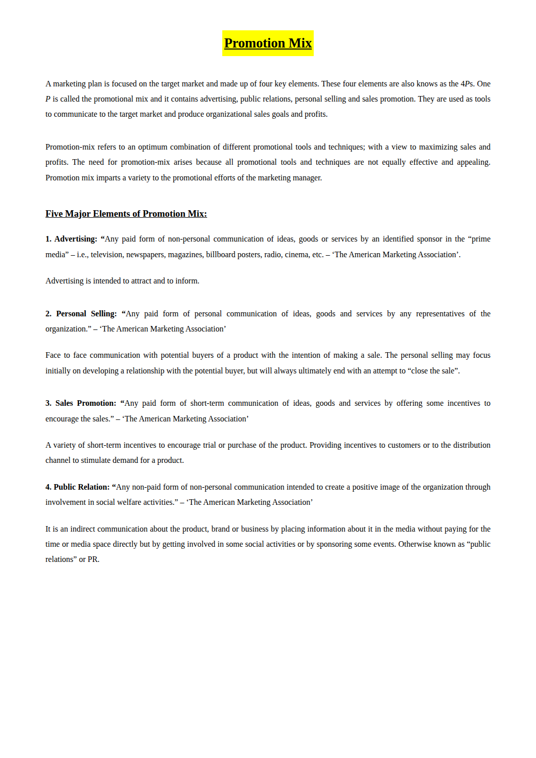Promotion Mix
A marketing plan is focused on the target market and made up of four key elements. These four elements are also knows as the 4Ps. One P is called the promotional mix and it contains advertising, public relations, personal selling and sales promotion. They are used as tools to communicate to the target market and produce organizational sales goals and profits.
Promotion-mix refers to an optimum combination of different promotional tools and techniques; with a view to maximizing sales and profits. The need for promotion-mix arises because all promotional tools and techniques are not equally effective and appealing. Promotion mix imparts a variety to the promotional efforts of the marketing manager.
Five Major Elements of Promotion Mix:
1. Advertising: “Any paid form of non-personal communication of ideas, goods or services by an identified sponsor in the “prime media” – i.e., television, newspapers, magazines, billboard posters, radio, cinema, etc. – ‘The American Marketing Association’.
Advertising is intended to attract and to inform.
2. Personal Selling: “Any paid form of personal communication of ideas, goods and services by any representatives of the organization.” – ‘The American Marketing Association’
Face to face communication with potential buyers of a product with the intention of making a sale. The personal selling may focus initially on developing a relationship with the potential buyer, but will always ultimately end with an attempt to “close the sale”.
3. Sales Promotion: “Any paid form of short-term communication of ideas, goods and services by offering some incentives to encourage the sales.” – ‘The American Marketing Association’
A variety of short-term incentives to encourage trial or purchase of the product. Providing incentives to customers or to the distribution channel to stimulate demand for a product.
4. Public Relation: “Any non-paid form of non-personal communication intended to create a positive image of the organization through involvement in social welfare activities.” – ‘The American Marketing Association’
It is an indirect communication about the product, brand or business by placing information about it in the media without paying for the time or media space directly but by getting involved in some social activities or by sponsoring some events. Otherwise known as “public relations” or PR.